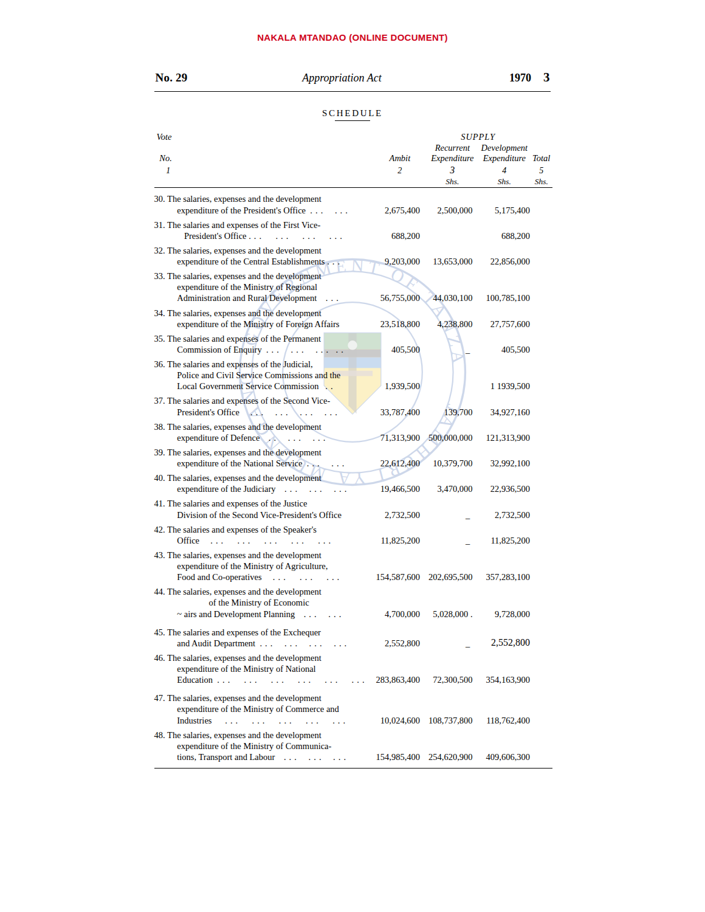GOVERNMENT OF TANZANIA JAMHURI YA MUUNGANO
NAKALA MTANDAO (ONLINE DOCUMENT)
No. 29 Appropriation Act 1970 3
SCHEDULE
| Vote | | SUPPLY | |
| --- | --- | --- | --- |
| No. | Ambit | Recurrent Expenditure | Development Expenditure | Total |
| 1 | 2 | 3 | 4 | 5 |
| | | Shs. | Shs. | Shs. |
| 30. The salaries, expenses and the development expenditure of the President's Office ... ... | 2,675,400 | 2,500,000 | 5,175,400 | |
| 31. The salaries and expenses of the First Vice- President's Office ... ... ... ... | 688,200 | | 688,200 | |
| 32. The salaries, expenses and the development expenditure of the Central Establishments ... | 9,203,000 | 13,653,000 | 22,856,000 | |
| 33. The salaries, expenses and the development expenditure of the Ministry of Regional Administration and Rural Development ... | 56,755,000 | 44,030,100 | 100,785,100 | |
| 34. The salaries, expenses and the development expenditure of the Ministry of Foreign Affairs | 23,518,800 | 4,238,800 | 27,757,600 | |
| 35. The salaries and expenses of the Permanent Commission of Enquiry ... ... ... .. | 405,500 | _ | 405,500 | |
| 36. The salaries and expenses of the Judicial, Police and Civil Service Commissions and the Local Government Service Commission .. | 1,939,500 | | 1 1939,500 | |
| 37. The salaries and expenses of the Second Vice- President's Office ... ... ... ... | 33,787,400 | 139,700 | 34,927,160 | |
| 38. The salaries, expenses and the development expenditure of Defence .. ... ... | 71,313,900 | 500,000,000 | 121,313,900 | |
| 39. The salaries, expenses and the development expenditure of the National Service ... ... | 22,612,400 | 10,379,700 | 32,992,100 | |
| 40. The salaries, expenses and the development expenditure of the Judiciary ... ... ... | 19,466,500 | 3,470,000 | 22,936,500 | |
| 41. The salaries and expenses of the Justice Division of the Second Vice-President's Office | 2,732,500 | _ | 2,732,500 | |
| 42. The salaries and expenses of the Speaker's Office ... ... ... ... ... | 11,825,200 | _ | 11,825,200 | |
| 43. The salaries, expenses and the development expenditure of the Ministry of Agriculture, Food and Co-operatives ... ... ... | 154,587,600 | 202,695,500 | 357,283,100 | |
| 44. The salaries, expenses and the development of the Ministry of Economic ~ airs and Development Planning ... ... | 4,700,000 | 5,028,000 . | 9,728,000 | |
| 45. The salaries and expenses of the Exchequer and Audit Department ... ... ... ... | 2,552,800 | _ | 2,552,800 | |
| 46. The salaries, expenses and the development expenditure of the Ministry of National Education ... ... ... ... ... ... | 283,863,400 | 72,300,500 | 354,163,900 | |
| 47. The salaries, expenses and the development expenditure of the Ministry of Commerce and Industries ... ... ... ... ... | 10,024,600 | 108,737,800 | 118,762,400 | |
| 48. The salaries, expenses and the development expenditure of the Ministry of Communica- tions, Transport and Labour ... ... ... | 154,985,400 | 254,620,900 | 409,606,300 | |